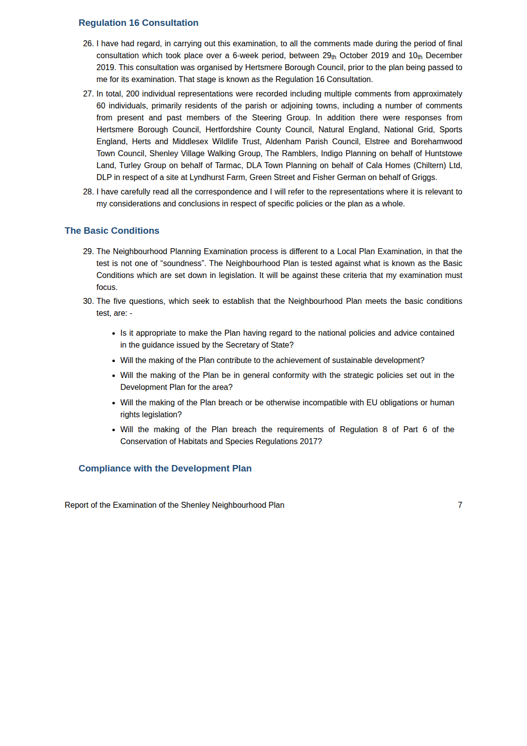Regulation 16 Consultation
I have had regard, in carrying out this examination, to all the comments made during the period of final consultation which took place over a 6-week period, between 29th October 2019 and 10th December 2019. This consultation was organised by Hertsmere Borough Council, prior to the plan being passed to me for its examination. That stage is known as the Regulation 16 Consultation.
In total, 200 individual representations were recorded including multiple comments from approximately 60 individuals, primarily residents of the parish or adjoining towns, including a number of comments from present and past members of the Steering Group. In addition there were responses from Hertsmere Borough Council, Hertfordshire County Council, Natural England, National Grid, Sports England, Herts and Middlesex Wildlife Trust, Aldenham Parish Council, Elstree and Borehamwood Town Council, Shenley Village Walking Group, The Ramblers, Indigo Planning on behalf of Huntstowe Land, Turley Group on behalf of Tarmac, DLA Town Planning on behalf of Cala Homes (Chiltern) Ltd, DLP in respect of a site at Lyndhurst Farm, Green Street and Fisher German on behalf of Griggs.
I have carefully read all the correspondence and I will refer to the representations where it is relevant to my considerations and conclusions in respect of specific policies or the plan as a whole.
The Basic Conditions
The Neighbourhood Planning Examination process is different to a Local Plan Examination, in that the test is not one of “soundness”. The Neighbourhood Plan is tested against what is known as the Basic Conditions which are set down in legislation. It will be against these criteria that my examination must focus.
The five questions, which seek to establish that the Neighbourhood Plan meets the basic conditions test, are: -
Is it appropriate to make the Plan having regard to the national policies and advice contained in the guidance issued by the Secretary of State?
Will the making of the Plan contribute to the achievement of sustainable development?
Will the making of the Plan be in general conformity with the strategic policies set out in the Development Plan for the area?
Will the making of the Plan breach or be otherwise incompatible with EU obligations or human rights legislation?
Will the making of the Plan breach the requirements of Regulation 8 of Part 6 of the Conservation of Habitats and Species Regulations 2017?
Compliance with the Development Plan
Report of the Examination of the Shenley Neighbourhood Plan 7